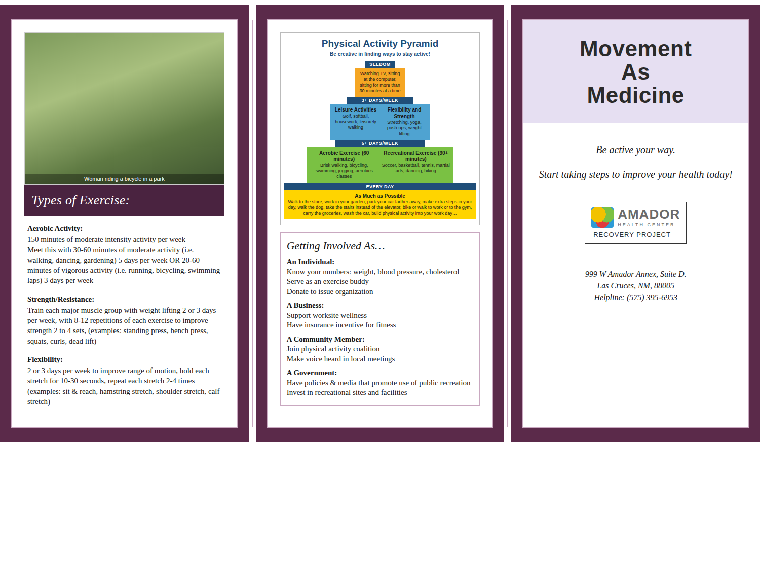Types of Exercise:
Aerobic Activity:
150 minutes of moderate intensity activity per week
Meet this with 30-60 minutes of moderate activity (i.e. walking, dancing, gardening) 5 days per week OR 20-60 minutes of vigorous activity (i.e. running, bicycling, swimming laps) 3 days per week
Strength/Resistance:
Train each major muscle group with weight lifting 2 or 3 days per week, with 8-12 repetitions of each exercise to improve strength 2 to 4 sets, (examples: standing press, bench press, squats, curls, dead lift)
Flexibility:
2 or 3 days per week to improve range of motion, hold each stretch for 10-30 seconds, repeat each stretch 2-4 times (examples: sit & reach, hamstring stretch, shoulder stretch, calf stretch)
Physical Activity Pyramid
Be creative in finding ways to stay active!
SELDOM
Watching TV, sitting at the computer, sitting for more than 30 minutes at a time
3+ DAYS/WEEK
Leisure Activities Golf, softball, housework, leisurely walking
Flexibility and Strength Stretching, yoga, push-ups, weight lifting
5+ DAYS/WEEK
Aerobic Exercise (60 minutes) Brisk walking, bicycling, swimming, jogging, aerobics classes
Recreational Exercise (30+ minutes) Soccer, basketball, tennis, martial arts, dancing, hiking
EVERY DAY
As Much as Possible Walk to the store, work in your garden, park your car farther away, make extra steps in your day, walk the dog, take the stairs instead of the elevator, bike or walk to work or to the gym, carry the groceries, wash the car, build physical activity into your work day…
Getting Involved As…
An Individual:
Know your numbers: weight, blood pressure, cholesterol
Serve as an exercise buddy
Donate to issue organization
A Business:
Support worksite wellness
Have insurance incentive for fitness
A Community Member:
Join physical activity coalition
Make voice heard in local meetings
A Government:
Have policies & media that promote use of public recreation
Invest in recreational sites and facilities
Movement
As
Medicine
Be active your way.
Start taking steps to improve your health today!
AMADOR
HEALTH CENTER
RECOVERY PROJECT
999 W Amador Annex, Suite D.
Las Cruces, NM, 88005
Helpline: (575) 395-6953